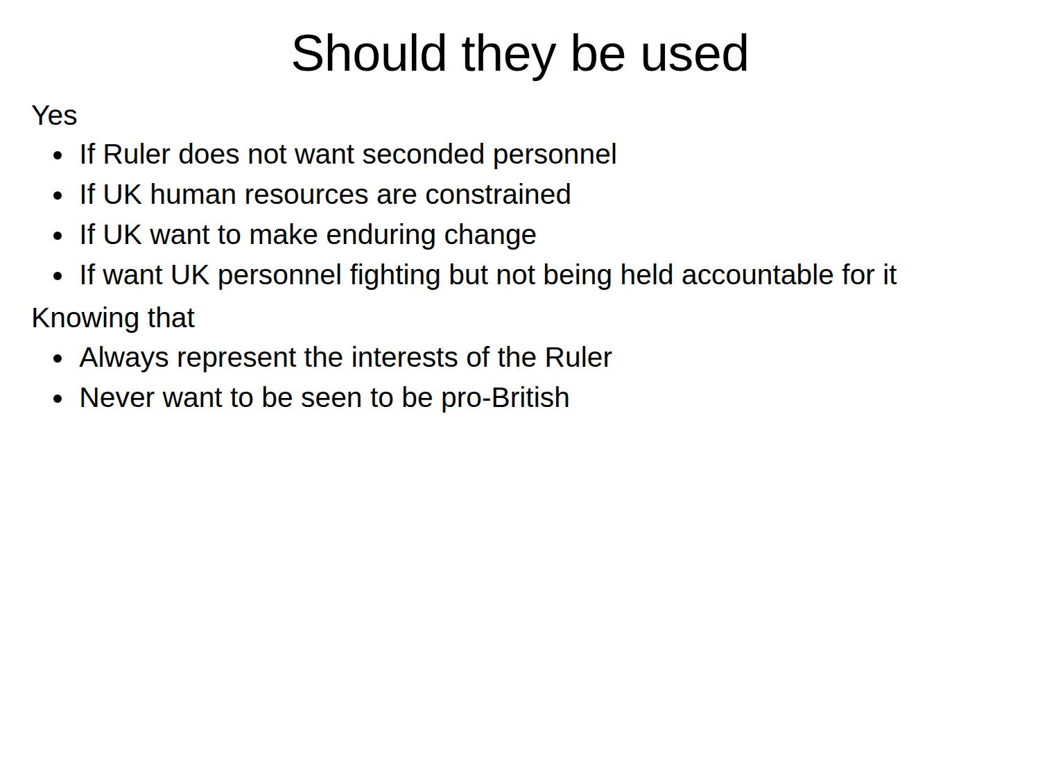Should they be used
Yes
If Ruler does not want seconded personnel
If UK human resources are constrained
If UK want to make enduring change
If want UK personnel fighting but not being held accountable for it
Knowing that
Always represent the interests of the Ruler
Never want to be seen to be pro-British